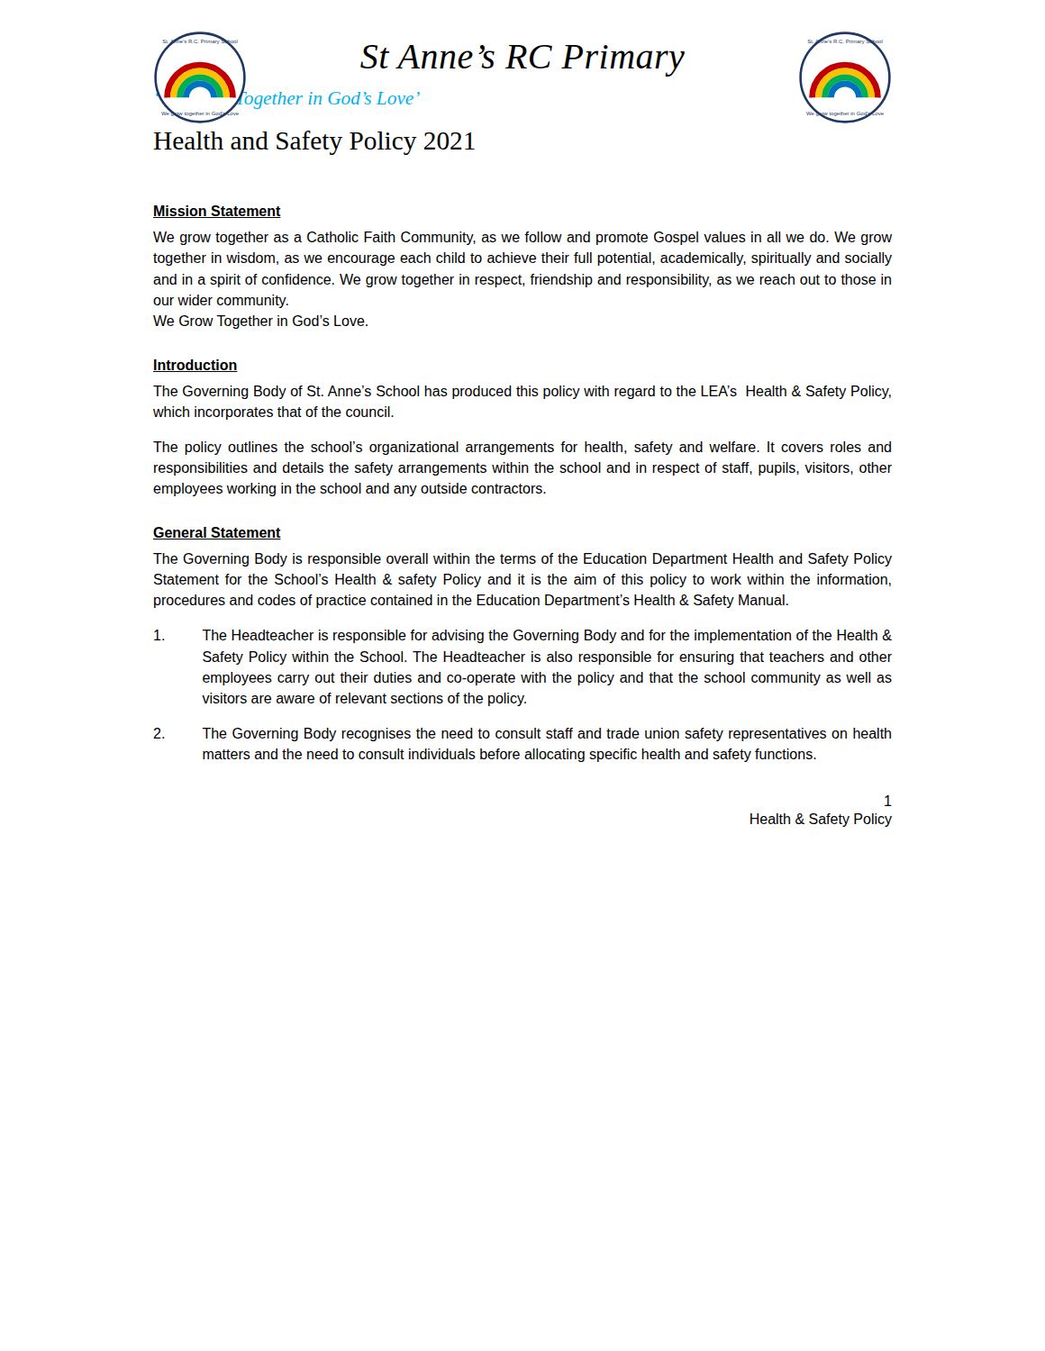St. Anne's R.C. Primary School We grow together in God's Love
St. Anne's R.C. Primary School We grow together in God's Love
St Anne’s RC Primary
‘We Grow Together in God’s Love’
Health and Safety Policy 2021
Mission Statement
We grow together as a Catholic Faith Community, as we follow and promote Gospel values in all we do. We grow together in wisdom, as we encourage each child to achieve their full potential, academically, spiritually and socially and in a spirit of confidence. We grow together in respect, friendship and responsibility, as we reach out to those in our wider community.
We Grow Together in God’s Love.
Introduction
The Governing Body of St. Anne’s School has produced this policy with regard to the LEA’s Health & Safety Policy, which incorporates that of the council.
The policy outlines the school’s organizational arrangements for health, safety and welfare. It covers roles and responsibilities and details the safety arrangements within the school and in respect of staff, pupils, visitors, other employees working in the school and any outside contractors.
General Statement
The Governing Body is responsible overall within the terms of the Education Department Health and Safety Policy Statement for the School’s Health & safety Policy and it is the aim of this policy to work within the information, procedures and codes of practice contained in the Education Department’s Health & Safety Manual.
The Headteacher is responsible for advising the Governing Body and for the implementation of the Health & Safety Policy within the School. The Headteacher is also responsible for ensuring that teachers and other employees carry out their duties and co-operate with the policy and that the school community as well as visitors are aware of relevant sections of the policy.
The Governing Body recognises the need to consult staff and trade union safety representatives on health matters and the need to consult individuals before allocating specific health and safety functions.
1 Health & Safety Policy